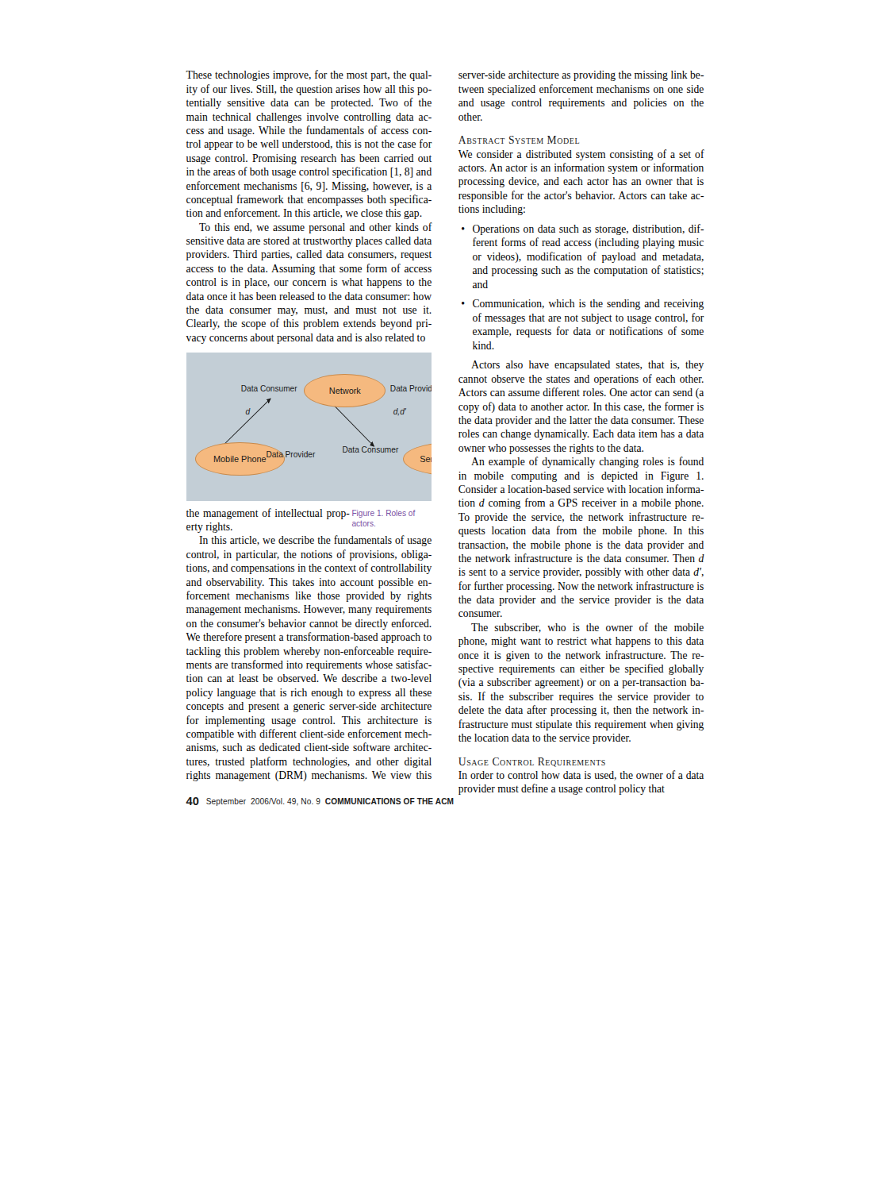These technologies improve, for the most part, the quality of our lives. Still, the question arises how all this potentially sensitive data can be protected. Two of the main technical challenges involve controlling data access and usage. While the fundamentals of access control appear to be well understood, this is not the case for usage control. Promising research has been carried out in the areas of both usage control specification [1, 8] and enforcement mechanisms [6, 9]. Missing, however, is a conceptual framework that encompasses both specification and enforcement. In this article, we close this gap.
To this end, we assume personal and other kinds of sensitive data are stored at trustworthy places called data providers. Third parties, called data consumers, request access to the data. Assuming that some form of access control is in place, our concern is what happens to the data once it has been released to the data consumer: how the data consumer may, must, and must not use it. Clearly, the scope of this problem extends beyond privacy concerns about personal data and is also related to
Network
Mobile Phone
Service Provider
Data Consumer Data Provider d d,d' Data Provider Data Consumer
Figure 1. Roles of actors.
the management of intellectual property rights.
In this article, we describe the fundamentals of usage control, in particular, the notions of provisions, obligations, and compensations in the context of controllability and observability. This takes into account possible enforcement mechanisms like those provided by rights management mechanisms. However, many requirements on the consumer's behavior cannot be directly enforced. We therefore present a transformation-based approach to tackling this problem whereby non-enforceable requirements are transformed into requirements whose satisfaction can at least be observed. We describe a two-level policy language that is rich enough to express all these concepts and present a generic server-side architecture for implementing usage control. This architecture is compatible with different client-side enforcement mechanisms, such as dedicated client-side software architectures, trusted platform technologies, and other digital rights management (DRM) mechanisms. We view this server-side architecture as providing the missing link between specialized enforcement mechanisms on one side and usage control requirements and policies on the other.
Abstract System Model
We consider a distributed system consisting of a set of actors. An actor is an information system or information processing device, and each actor has an owner that is responsible for the actor's behavior. Actors can take actions including:
Operations on data such as storage, distribution, different forms of read access (including playing music or videos), modification of payload and metadata, and processing such as the computation of statistics; and
Communication, which is the sending and receiving of messages that are not subject to usage control, for example, requests for data or notifications of some kind.
Actors also have encapsulated states, that is, they cannot observe the states and operations of each other. Actors can assume different roles. One actor can send (a copy of) data to another actor. In this case, the former is the data provider and the latter the data consumer. These roles can change dynamically. Each data item has a data owner who possesses the rights to the data.
An example of dynamically changing roles is found in mobile computing and is depicted in Figure 1. Consider a location-based service with location information d coming from a GPS receiver in a mobile phone. To provide the service, the network infrastructure requests location data from the mobile phone. In this transaction, the mobile phone is the data provider and the network infrastructure is the data consumer. Then d is sent to a service provider, possibly with other data d', for further processing. Now the network infrastructure is the data provider and the service provider is the data consumer.
The subscriber, who is the owner of the mobile phone, might want to restrict what happens to this data once it is given to the network infrastructure. The respective requirements can either be specified globally (via a subscriber agreement) or on a per-transaction basis. If the subscriber requires the service provider to delete the data after processing it, then the network infrastructure must stipulate this requirement when giving the location data to the service provider.
Usage Control Requirements
In order to control how data is used, the owner of a data provider must define a usage control policy that
40 September 2006/Vol. 49, No. 9 COMMUNICATIONS OF THE ACM